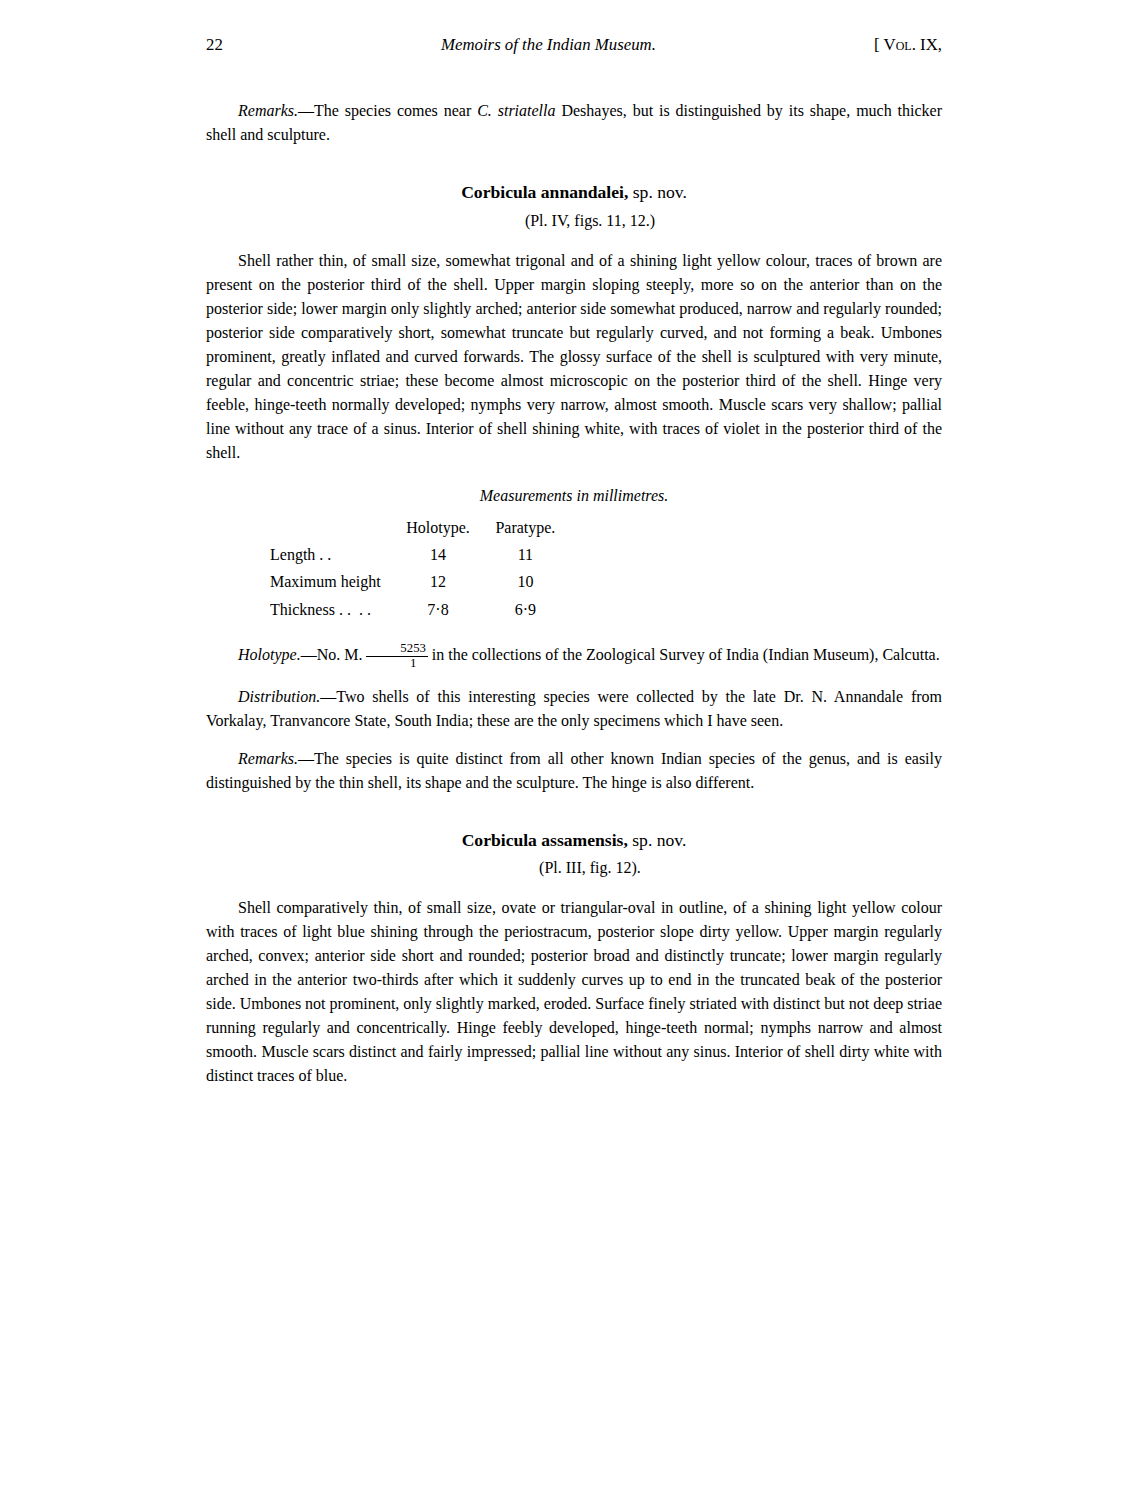22 Memoirs of the Indian Museum. [ Vol. IX,
Remarks.—The species comes near C. striatella Deshayes, but is distinguished by its shape, much thicker shell and sculpture.
Corbicula annandalei, sp. nov.
(Pl. IV, figs. 11, 12.)
Shell rather thin, of small size, somewhat trigonal and of a shining light yellow colour, traces of brown are present on the posterior third of the shell. Upper margin sloping steeply, more so on the anterior than on the posterior side; lower margin only slightly arched; anterior side somewhat produced, narrow and regularly rounded; posterior side comparatively short, somewhat truncate but regularly curved, and not forming a beak. Umbones prominent, greatly inflated and curved forwards. The glossy surface of the shell is sculptured with very minute, regular and concentric striae; these become almost microscopic on the posterior third of the shell. Hinge very feeble, hinge-teeth normally developed; nymphs very narrow, almost smooth. Muscle scars very shallow; pallial line without any trace of a sinus. Interior of shell shining white, with traces of violet in the posterior third of the shell.
Measurements in millimetres.
| | Holotype. | Paratype. |
| --- | --- | --- |
| Length .. | 14 | 11 |
| Maximum height | 12 | 10 |
| Thickness .. .. | 7·8 | 6·9 |
Holotype.—No. M. 52531 in the collections of the Zoological Survey of India (Indian Museum), Calcutta.
Distribution.—Two shells of this interesting species were collected by the late Dr. N. Annandale from Vorkalay, Tranvancore State, South India; these are the only specimens which I have seen.
Remarks.—The species is quite distinct from all other known Indian species of the genus, and is easily distinguished by the thin shell, its shape and the sculpture. The hinge is also different.
Corbicula assamensis, sp. nov.
(Pl. III, fig. 12).
Shell comparatively thin, of small size, ovate or triangular-oval in outline, of a shining light yellow colour with traces of light blue shining through the periostracum, posterior slope dirty yellow. Upper margin regularly arched, convex; anterior side short and rounded; posterior broad and distinctly truncate; lower margin regularly arched in the anterior two-thirds after which it suddenly curves up to end in the truncated beak of the posterior side. Umbones not prominent, only slightly marked, eroded. Surface finely striated with distinct but not deep striae running regularly and concentrically. Hinge feebly developed, hinge-teeth normal; nymphs narrow and almost smooth. Muscle scars distinct and fairly impressed; pallial line without any sinus. Interior of shell dirty white with distinct traces of blue.